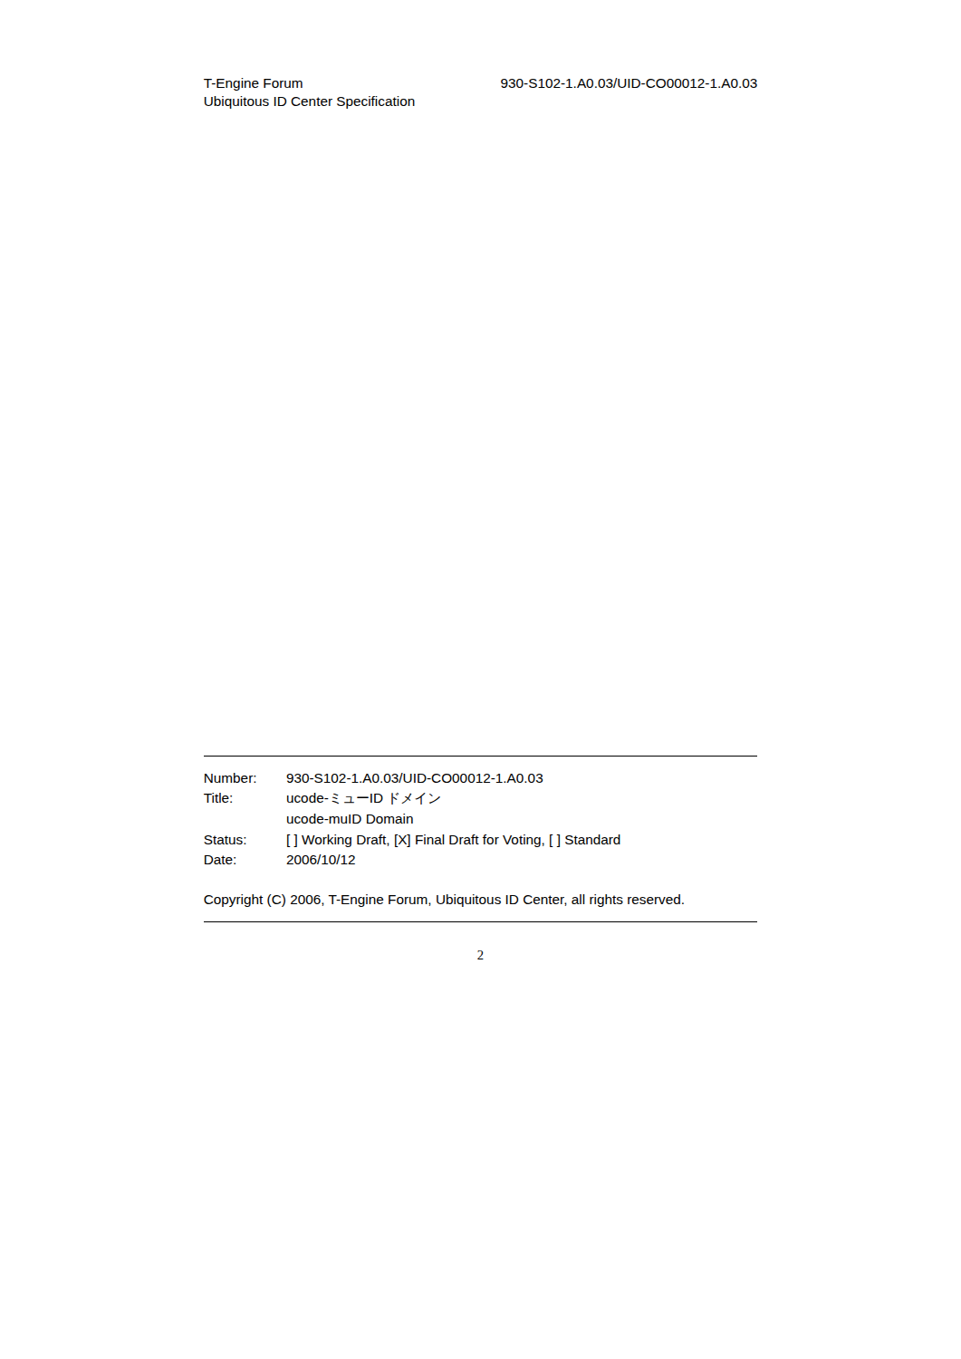| T-Engine Forum | 930-S102-1.A0.03/UID-CO00012-1.A0.03 |
| Ubiquitous ID Center Specification | |
| Number: | 930-S102-1.A0.03/UID-CO00012-1.A0.03 |
| Title: | ucode- ミューID ドメイン |
| | ucode-muID Domain |
| Status: | [ ] Working Draft, [X] Final Draft for Voting, [ ] Standard |
| Date: | 2006/10/12 |
Copyright (C) 2006, T-Engine Forum, Ubiquitous ID Center, all rights reserved.
2